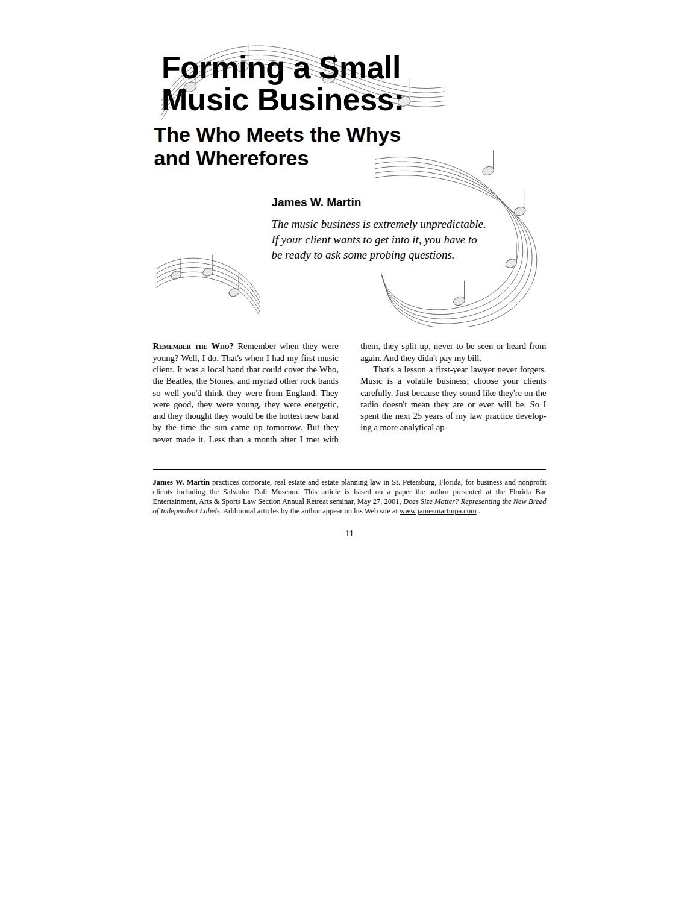Forming a Small
Music Business:
The Who Meets the Whys
and Wherefores
James W. Martin
The music business is extremely unpredictable.
If your client wants to get into it, you have to
be ready to ask some probing questions.
Remember the Who? Remember when they were young? Well, I do. That's when I had my first music client. It was a local band that could cover the Who, the Beatles, the Stones, and myriad other rock bands so well you'd think they were from England. They were good, they were young, they were energetic, and they thought they would be the hottest new band by the time the sun came up tomorrow. But they never made it. Less than a month after I met with them, they split up, never to be seen or heard from again. And they didn't pay my bill.
That's a lesson a first-year lawyer never forgets. Music is a volatile business; choose your clients carefully. Just because they sound like they're on the radio doesn't mean they are or ever will be. So I spent the next 25 years of my law practice developing a more analytical ap-
James W. Martin practices corporate, real estate and estate planning law in St. Petersburg, Florida, for business and nonprofit clients including the Salvador Dali Museum. This article is based on a paper the author presented at the Florida Bar Entertainment, Arts & Sports Law Section Annual Retreat seminar, May 27, 2001, Does Size Matter? Representing the New Breed of Independent Labels. Additional articles by the author appear on his Web site at www.jamesmartinpa.com .
11